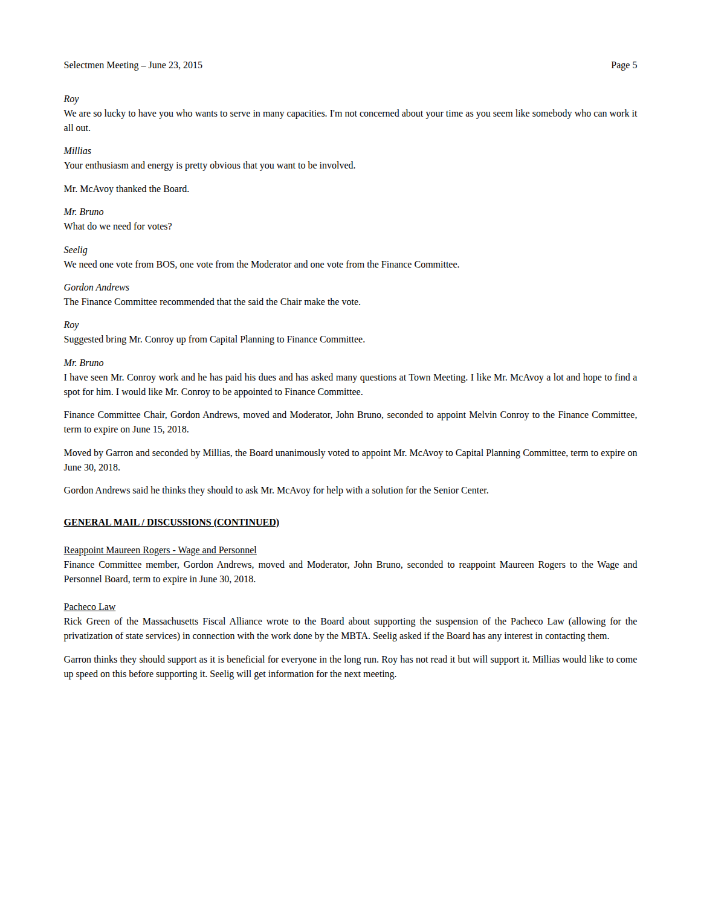Selectmen Meeting – June 23, 2015 Page 5
Roy
We are so lucky to have you who wants to serve in many capacities. I'm not concerned about your time as you seem like somebody who can work it all out.
Millias
Your enthusiasm and energy is pretty obvious that you want to be involved.
Mr. McAvoy thanked the Board.
Mr. Bruno
What do we need for votes?
Seelig
We need one vote from BOS, one vote from the Moderator and one vote from the Finance Committee.
Gordon Andrews
The Finance Committee recommended that the said the Chair make the vote.
Roy
Suggested bring Mr. Conroy up from Capital Planning to Finance Committee.
Mr. Bruno
I have seen Mr. Conroy work and he has paid his dues and has asked many questions at Town Meeting. I like Mr. McAvoy a lot and hope to find a spot for him. I would like Mr. Conroy to be appointed to Finance Committee.
Finance Committee Chair, Gordon Andrews, moved and Moderator, John Bruno, seconded to appoint Melvin Conroy to the Finance Committee, term to expire on June 15, 2018.
Moved by Garron and seconded by Millias, the Board unanimously voted to appoint Mr. McAvoy to Capital Planning Committee, term to expire on June 30, 2018.
Gordon Andrews said he thinks they should to ask Mr. McAvoy for help with a solution for the Senior Center.
GENERAL MAIL / DISCUSSIONS (CONTINUED)
Reappoint Maureen Rogers - Wage and Personnel
Finance Committee member, Gordon Andrews, moved and Moderator, John Bruno, seconded to reappoint Maureen Rogers to the Wage and Personnel Board, term to expire in June 30, 2018.
Pacheco Law
Rick Green of the Massachusetts Fiscal Alliance wrote to the Board about supporting the suspension of the Pacheco Law (allowing for the privatization of state services) in connection with the work done by the MBTA. Seelig asked if the Board has any interest in contacting them.
Garron thinks they should support as it is beneficial for everyone in the long run. Roy has not read it but will support it. Millias would like to come up speed on this before supporting it. Seelig will get information for the next meeting.